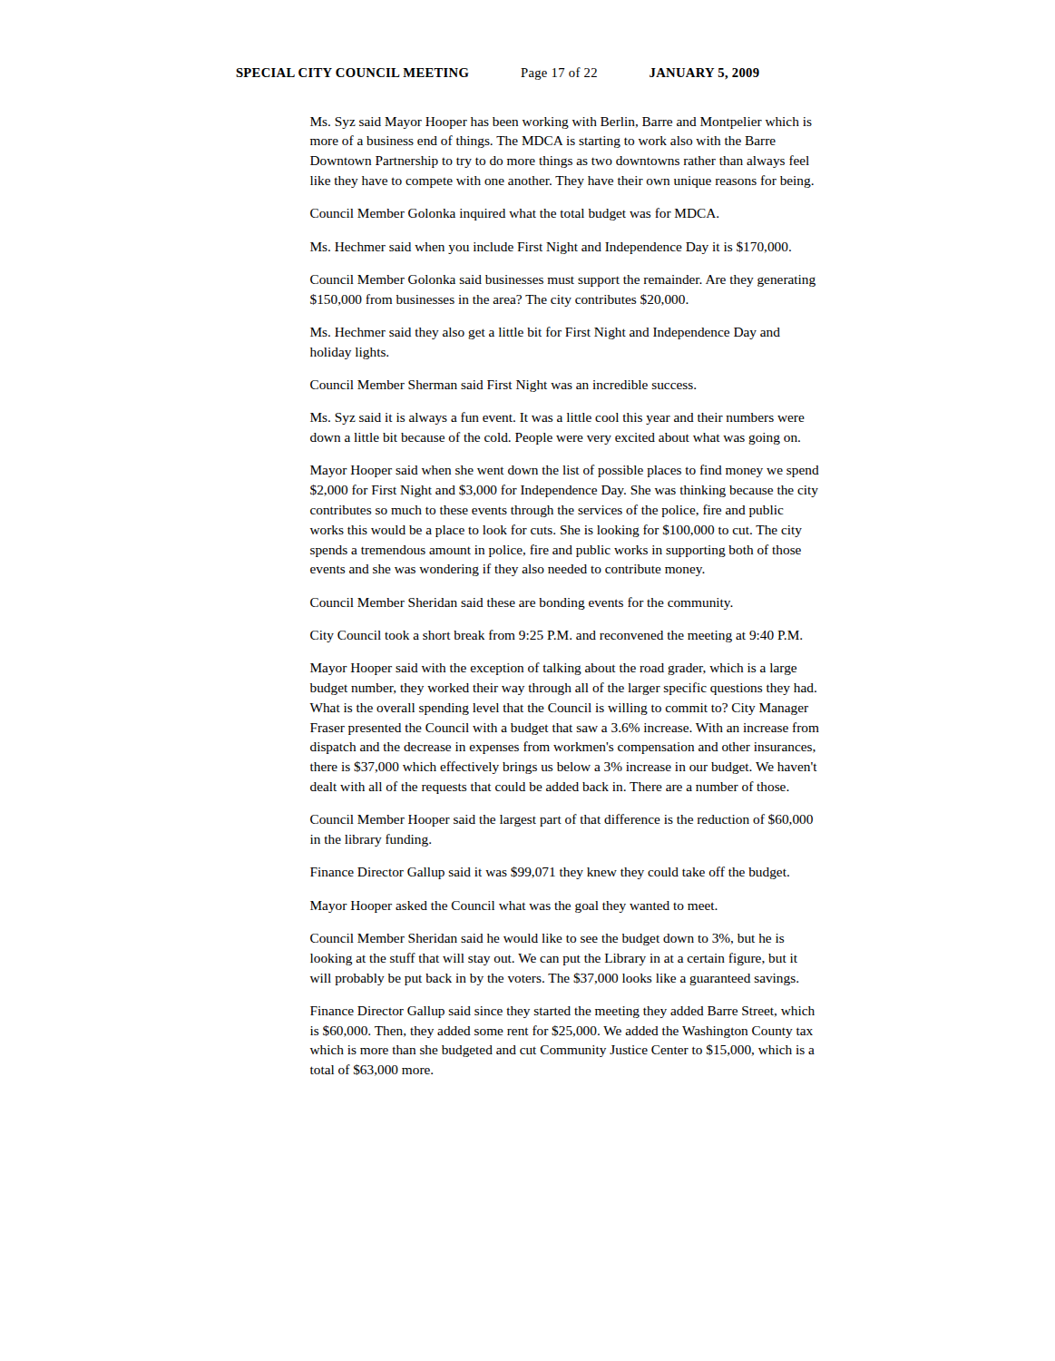SPECIAL CITY COUNCIL MEETING Page 17 of 22 JANUARY 5, 2009
Ms. Syz said Mayor Hooper has been working with Berlin, Barre and Montpelier which is more of a business end of things. The MDCA is starting to work also with the Barre Downtown Partnership to try to do more things as two downtowns rather than always feel like they have to compete with one another. They have their own unique reasons for being.
Council Member Golonka inquired what the total budget was for MDCA.
Ms. Hechmer said when you include First Night and Independence Day it is $170,000.
Council Member Golonka said businesses must support the remainder. Are they generating $150,000 from businesses in the area? The city contributes $20,000.
Ms. Hechmer said they also get a little bit for First Night and Independence Day and holiday lights.
Council Member Sherman said First Night was an incredible success.
Ms. Syz said it is always a fun event. It was a little cool this year and their numbers were down a little bit because of the cold. People were very excited about what was going on.
Mayor Hooper said when she went down the list of possible places to find money we spend $2,000 for First Night and $3,000 for Independence Day. She was thinking because the city contributes so much to these events through the services of the police, fire and public works this would be a place to look for cuts. She is looking for $100,000 to cut. The city spends a tremendous amount in police, fire and public works in supporting both of those events and she was wondering if they also needed to contribute money.
Council Member Sheridan said these are bonding events for the community.
City Council took a short break from 9:25 P.M. and reconvened the meeting at 9:40 P.M.
Mayor Hooper said with the exception of talking about the road grader, which is a large budget number, they worked their way through all of the larger specific questions they had. What is the overall spending level that the Council is willing to commit to? City Manager Fraser presented the Council with a budget that saw a 3.6% increase. With an increase from dispatch and the decrease in expenses from workmen's compensation and other insurances, there is $37,000 which effectively brings us below a 3% increase in our budget. We haven't dealt with all of the requests that could be added back in. There are a number of those.
Council Member Hooper said the largest part of that difference is the reduction of $60,000 in the library funding.
Finance Director Gallup said it was $99,071 they knew they could take off the budget.
Mayor Hooper asked the Council what was the goal they wanted to meet.
Council Member Sheridan said he would like to see the budget down to 3%, but he is looking at the stuff that will stay out. We can put the Library in at a certain figure, but it will probably be put back in by the voters. The $37,000 looks like a guaranteed savings.
Finance Director Gallup said since they started the meeting they added Barre Street, which is $60,000. Then, they added some rent for $25,000. We added the Washington County tax which is more than she budgeted and cut Community Justice Center to $15,000, which is a total of $63,000 more.